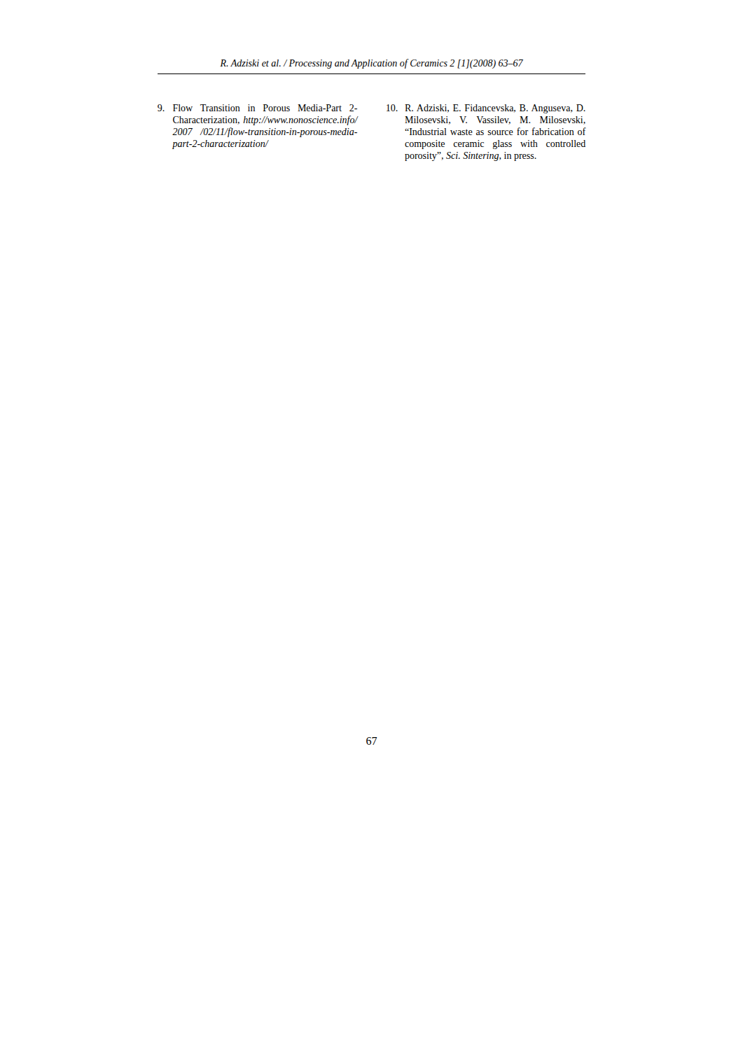R. Adziski et al. / Processing and Application of Ceramics 2 [1](2008) 63–67
9. Flow Transition in Porous Media-Part 2-Characterization, http://www.nonoscience.info/2007 /02/11/flow-transition-in-porous-media-part-2-characterization/
10. R. Adziski, E. Fidancevska, B. Anguseva, D. Milosevski, V. Vassilev, M. Milosevski, “Industrial waste as source for fabrication of composite ceramic glass with controlled porosity”, Sci. Sintering, in press.
67